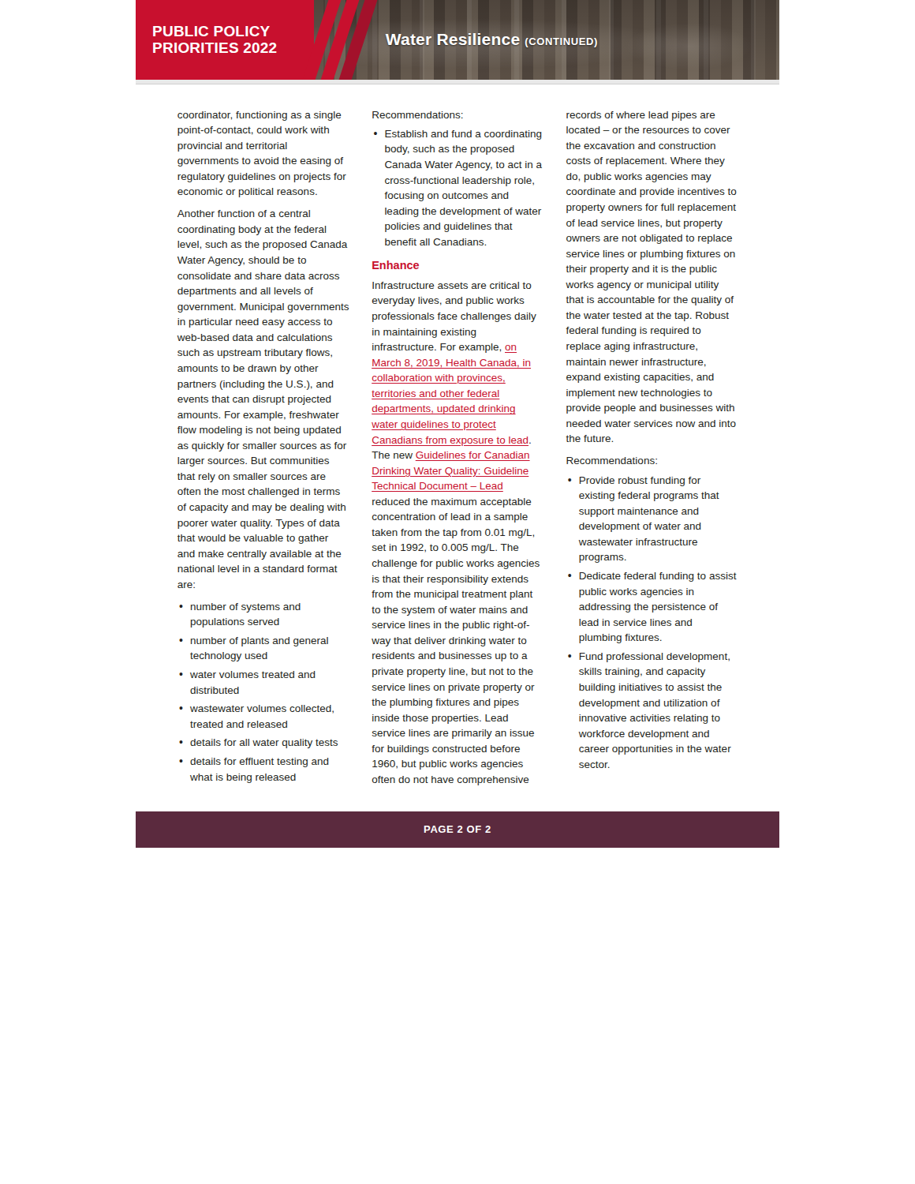Public Policy
Priorities 2022
Water Resilience (CONTINUED)
coordinator, functioning as a single point-of-contact, could work with provincial and territorial governments to avoid the easing of regulatory guidelines on projects for economic or political reasons.
Another function of a central coordinating body at the federal level, such as the proposed Canada Water Agency, should be to consolidate and share data across departments and all levels of government. Municipal governments in particular need easy access to web-based data and calculations such as upstream tributary flows, amounts to be drawn by other partners (including the U.S.), and events that can disrupt projected amounts. For example, freshwater flow modeling is not being updated as quickly for smaller sources as for larger sources. But communities that rely on smaller sources are often the most challenged in terms of capacity and may be dealing with poorer water quality. Types of data that would be valuable to gather and make centrally available at the national level in a standard format are:
number of systems and populations served
number of plants and general technology used
water volumes treated and distributed
wastewater volumes collected, treated and released
details for all water quality tests
details for effluent testing and what is being released
Recommendations:
Establish and fund a coordinating body, such as the proposed Canada Water Agency, to act in a cross-functional leadership role, focusing on outcomes and leading the development of water policies and guidelines that benefit all Canadians.
Enhance
Infrastructure assets are critical to everyday lives, and public works professionals face challenges daily in maintaining existing infrastructure. For example, on March 8, 2019, Health Canada, in collaboration with provinces, territories and other federal departments, updated drinking water guidelines to protect Canadians from exposure to lead. The new Guidelines for Canadian Drinking Water Quality: Guideline Technical Document – Lead reduced the maximum acceptable concentration of lead in a sample taken from the tap from 0.01 mg/L, set in 1992, to 0.005 mg/L. The challenge for public works agencies is that their responsibility extends from the municipal treatment plant to the system of water mains and service lines in the public right-of-way that deliver drinking water to residents and businesses up to a private property line, but not to the service lines on private property or the plumbing fixtures and pipes inside those properties. Lead service lines are primarily an issue for buildings constructed before 1960, but public works agencies often do not have comprehensive records of where lead pipes are located – or the resources to cover the excavation and construction costs of replacement. Where they do, public works agencies may coordinate and provide incentives to property owners for full replacement of lead service lines, but property owners are not obligated to replace service lines or plumbing fixtures on their property and it is the public works agency or municipal utility that is accountable for the quality of the water tested at the tap. Robust federal funding is required to replace aging infrastructure, maintain newer infrastructure, expand existing capacities, and implement new technologies to provide people and businesses with needed water services now and into the future.
Recommendations:
Provide robust funding for existing federal programs that support maintenance and development of water and wastewater infrastructure programs.
Dedicate federal funding to assist public works agencies in addressing the persistence of lead in service lines and plumbing fixtures.
Fund professional development, skills training, and capacity building initiatives to assist the development and utilization of innovative activities relating to workforce development and career opportunities in the water sector.
PAGE 2 OF 2